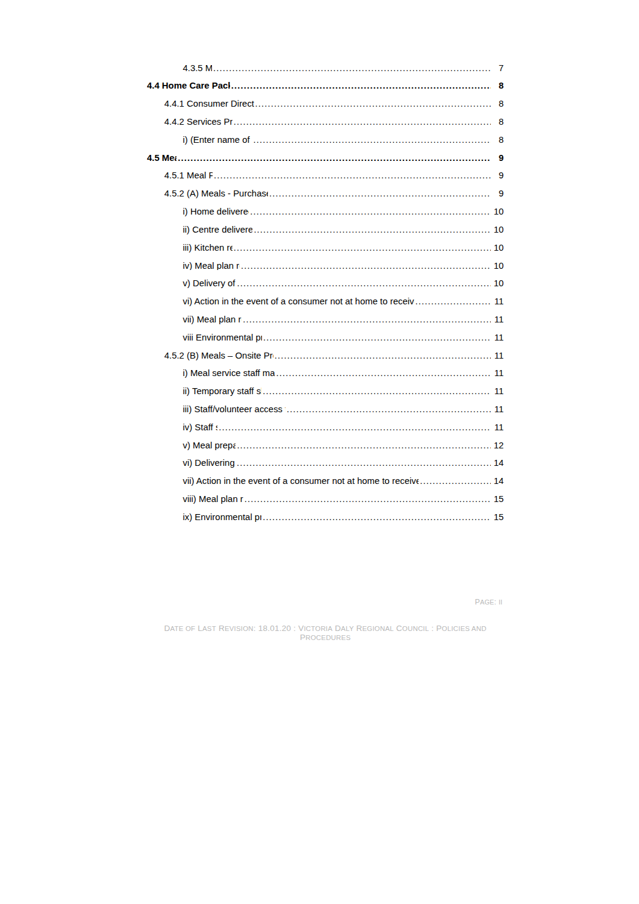4.3.5 Meals ........................................................................................................................................... 7
4.4 Home Care Packages ......................................................................................................... 8
4.4.1 Consumer Directed Care ..................................................................................................... 8
4.4.2 Services Provided ................................................................................................................. 8
i) (Enter name of service) ............................................................................................................. 8
4.5 Meals ..................................................................................................................................... 9
4.5.1 Meal Plans ......................................................................................................................... 9
4.5.2 (A) Meals - Purchased Meals ............................................................................................. 9
i) Home delivered meals ............................................................................................................... 10
ii) Centre delivered meals ............................................................................................................. 10
iii) Kitchen records ......................................................................................................................... 10
iv) Meal plan reviews .................................................................................................................... 10
v) Delivery of meals ....................................................................................................................... 10
vi) Action in the event of a consumer not at home to receive meal/s ........................... 11
vii) Meal plan reviews .................................................................................................................. 11
viii Environmental processes ....................................................................................................... 11
4.5.2 (B) Meals – Onsite Production ......................................................................................... 11
i) Meal service staff management ................................................................................................. 11
ii) Temporary staff shortages ....................................................................................................... 11
iii) Staff/volunteer access to support ......................................................................................... 11
iv) Staff skills ................................................................................................................................. 11
v) Meal preparation ..................................................................................................................... 12
vi) Delivering meals ....................................................................................................................... 14
vii) Action in the event of a consumer not at home to receive meal/s ......................... 14
viii) Meal plan reviews ................................................................................................................. 15
ix) Environmental processes ....................................................................................................... 15
PAGE: II
DATE OF LAST REVISION: 18.01.20 : VICTORIA DALY REGIONAL COUNCIL : POLICIES AND PROCEDURES